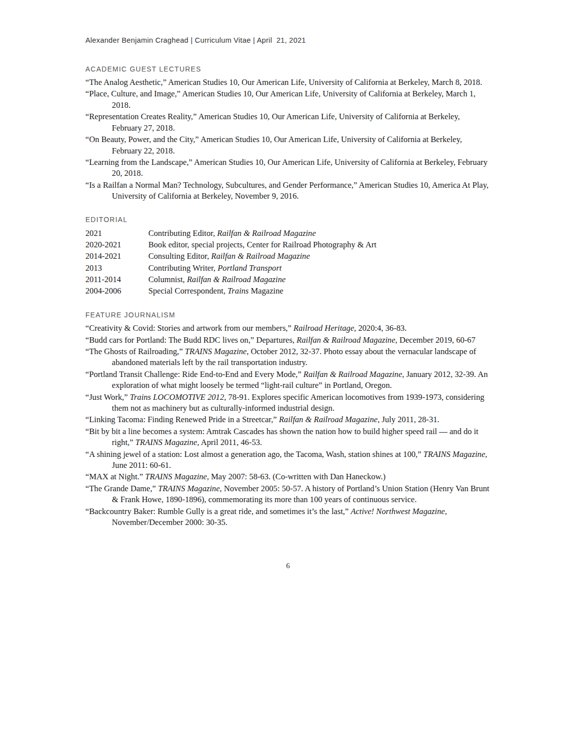Alexander Benjamin Craghead | Curriculum Vitae | April 21, 2021
Academic Guest Lectures
“The Analog Aesthetic,” American Studies 10, Our American Life, University of California at Berkeley, March 8, 2018.
“Place, Culture, and Image,” American Studies 10, Our American Life, University of California at Berkeley, March 1, 2018.
“Representation Creates Reality,” American Studies 10, Our American Life, University of California at Berkeley, February 27, 2018.
“On Beauty, Power, and the City,” American Studies 10, Our American Life, University of California at Berkeley, February 22, 2018.
“Learning from the Landscape,” American Studies 10, Our American Life, University of California at Berkeley, February 20, 2018.
“Is a Railfan a Normal Man? Technology, Subcultures, and Gender Performance,” American Studies 10, America At Play, University of California at Berkeley, November 9, 2016.
Editorial
| 2021 | Contributing Editor, Railfan & Railroad Magazine |
| 2020-2021 | Book editor, special projects, Center for Railroad Photography & Art |
| 2014-2021 | Consulting Editor, Railfan & Railroad Magazine |
| 2013 | Contributing Writer, Portland Transport |
| 2011-2014 | Columnist, Railfan & Railroad Magazine |
| 2004-2006 | Special Correspondent, Trains Magazine |
Feature Journalism
“Creativity & Covid: Stories and artwork from our members,” Railroad Heritage, 2020:4, 36-83.
“Budd cars for Portland: The Budd RDC lives on,” Departures, Railfan & Railroad Magazine, December 2019, 60-67
“The Ghosts of Railroading,” TRAINS Magazine, October 2012, 32-37. Photo essay about the vernacular landscape of abandoned materials left by the rail transportation industry.
“Portland Transit Challenge: Ride End-to-End and Every Mode,” Railfan & Railroad Magazine, January 2012, 32-39. An exploration of what might loosely be termed “light-rail culture” in Portland, Oregon.
“Just Work,” Trains LOCOMOTIVE 2012, 78-91. Explores specific American locomotives from 1939-1973, considering them not as machinery but as culturally-informed industrial design.
“Linking Tacoma: Finding Renewed Pride in a Streetcar,” Railfan & Railroad Magazine, July 2011, 28-31.
“Bit by bit a line becomes a system: Amtrak Cascades has shown the nation how to build higher speed rail — and do it right,” TRAINS Magazine, April 2011, 46-53.
“A shining jewel of a station: Lost almost a generation ago, the Tacoma, Wash, station shines at 100,” TRAINS Magazine, June 2011: 60-61.
“MAX at Night.” TRAINS Magazine, May 2007: 58-63. (Co-written with Dan Haneckow.)
“The Grande Dame,” TRAINS Magazine, November 2005: 50-57. A history of Portland’s Union Station (Henry Van Brunt & Frank Howe, 1890-1896), commemorating its more than 100 years of continuous service.
“Backcountry Baker: Rumble Gully is a great ride, and sometimes it’s the last,” Active! Northwest Magazine, November/December 2000: 30-35.
6